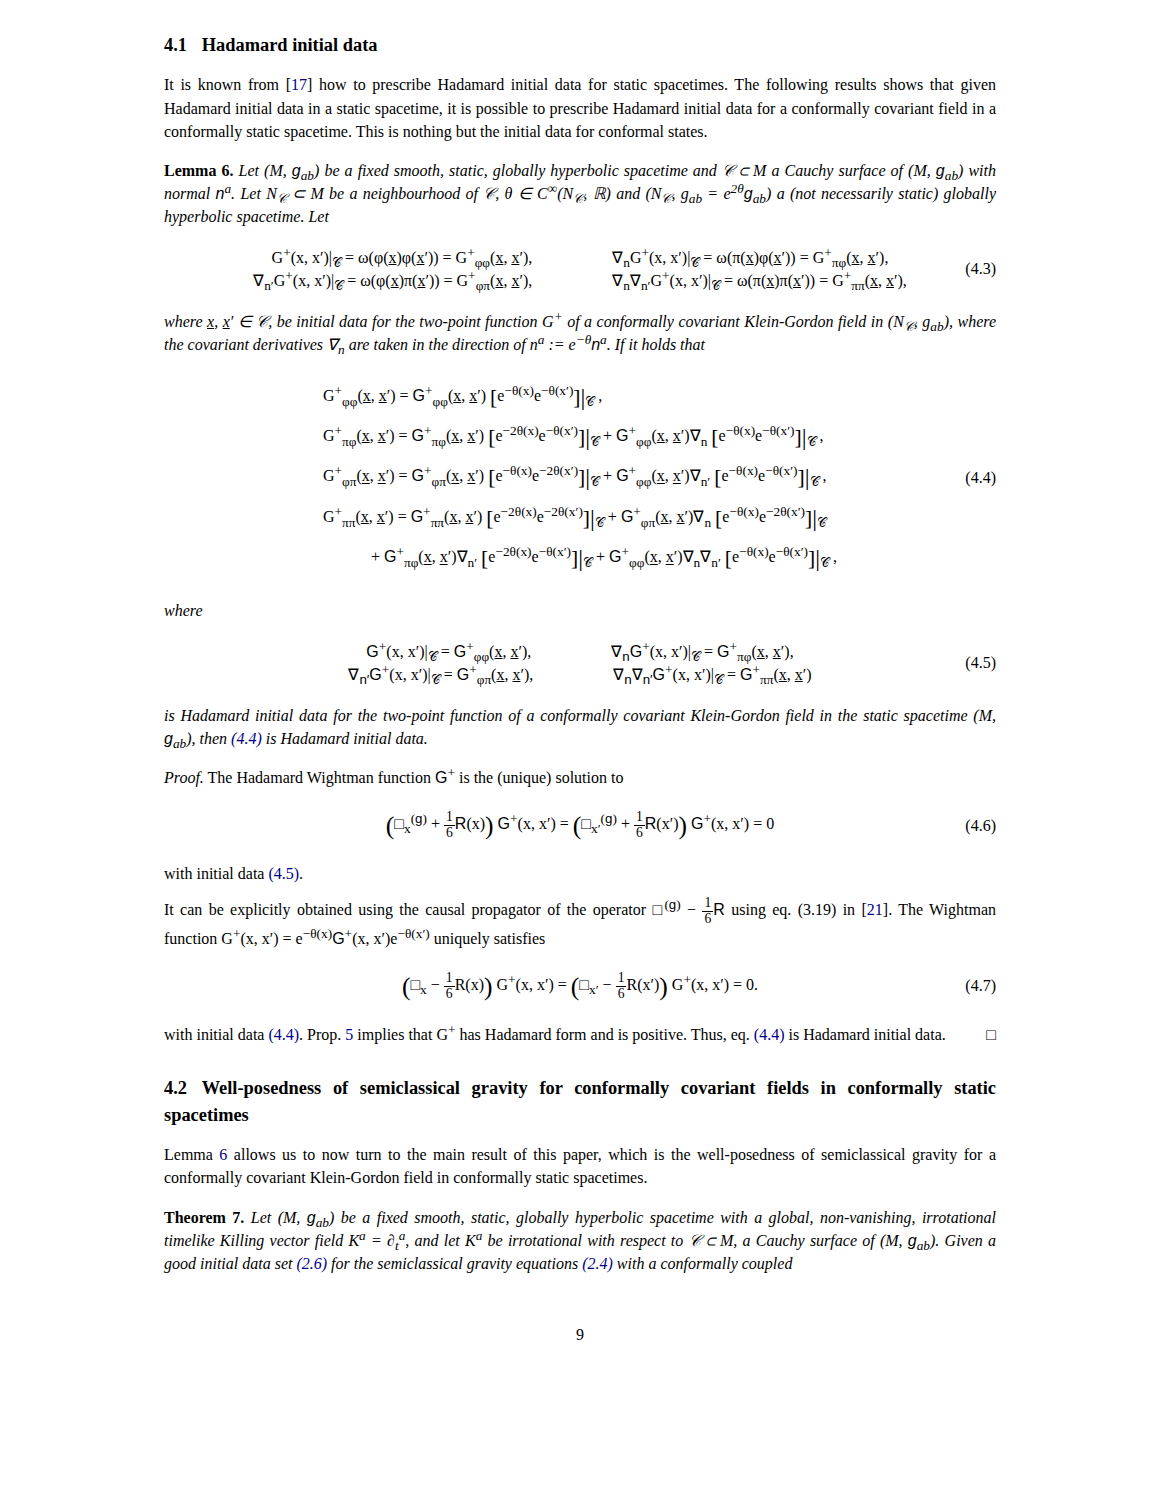4.1 Hadamard initial data
It is known from [17] how to prescribe Hadamard initial data for static spacetimes. The following results shows that given Hadamard initial data in a static spacetime, it is possible to prescribe Hadamard initial data for a conformally covariant field in a conformally static spacetime. This is nothing but the initial data for conformal states.
Lemma 6. Let (M, gab) be a fixed smooth, static, globally hyperbolic spacetime and 𝒞 ⊂ M a Cauchy surface of (M, gab) with normal na. Let N𝒞 ⊂ M be a neighbourhood of 𝒞, θ ∈ C∞(N𝒞, ℝ) and (N𝒞, gab = e2θgab) a (not necessarily static) globally hyperbolic spacetime. Let
G+(x, x′)|𝒞 = ω(φ(x)φ(x′)) = G+φφ(x, x′), ∇nG+(x, x′)|𝒞 = ω(π(x)φ(x′)) = G+πφ(x, x′),
∇n′G+(x, x′)|𝒞 = ω(φ(x)π(x′)) = G+φπ(x, x′), ∇n∇n′G+(x, x′)|𝒞 = ω(π(x)π(x′)) = G+ππ(x, x′),
(4.3)
where x, x′ ∈ 𝒞, be initial data for the two-point function G+ of a conformally covariant Klein-Gordon field in (N𝒞, gab), where the covariant derivatives ∇n are taken in the direction of na := e−θna. If it holds that
G+φφ(x, x′) = G+φφ(x, x′) [e−θ(x)e−θ(x′)]|𝒞 ,
G+πφ(x, x′) = G+πφ(x, x′) [e−2θ(x)e−θ(x′)]|𝒞 + G+φφ(x, x′)∇n [e−θ(x)e−θ(x′)]|𝒞 ,
G+φπ(x, x′) = G+φπ(x, x′) [e−θ(x)e−2θ(x′)]|𝒞 + G+φφ(x, x′)∇n′ [e−θ(x)e−θ(x′)]|𝒞 ,
G+ππ(x, x′) = G+ππ(x, x′) [e−2θ(x)e−2θ(x′)]|𝒞 + G+φπ(x, x′)∇n [e−θ(x)e−2θ(x′)]|𝒞
+ G+πφ(x, x′)∇n′ [e−2θ(x)e−θ(x′)]|𝒞 + G+φφ(x, x′)∇n∇n′ [e−θ(x)e−θ(x′)]|𝒞 ,
(4.4)
where
G+(x, x′)|𝒞 = G+φφ(x, x′), ∇nG+(x, x′)|𝒞 = G+πφ(x, x′),
∇n′G+(x, x′)|𝒞 = G+φπ(x, x′), ∇n∇n′G+(x, x′)|𝒞 = G+ππ(x, x′)
(4.5)
is Hadamard initial data for the two-point function of a conformally covariant Klein-Gordon field in the static spacetime (M, gab), then (4.4) is Hadamard initial data.
Proof. The Hadamard Wightman function G+ is the (unique) solution to
(□x(g) + 16 R(x)) G+(x, x′) = (□x′(g) + 16 R(x′)) G+(x, x′) = 0 (4.6)
with initial data (4.5).
It can be explicitly obtained using the causal propagator of the operator □(g) − 16 R using eq. (3.19) in [21]. The Wightman function G+(x, x′) = e−θ(x)G+(x, x′)e−θ(x′) uniquely satisfies
(□x − 16 R(x)) G+(x, x′) = (□x′ − 16 R(x′)) G+(x, x′) = 0. (4.7)
with initial data (4.4). Prop. 5 implies that G+ has Hadamard form and is positive. Thus, eq. (4.4) is Hadamard initial data. □
4.2 Well-posedness of semiclassical gravity for conformally covariant fields in conformally static spacetimes
Lemma 6 allows us to now turn to the main result of this paper, which is the well-posedness of semiclassical gravity for a conformally covariant Klein-Gordon field in conformally static spacetimes.
Theorem 7. Let (M, gab) be a fixed smooth, static, globally hyperbolic spacetime with a global, non-vanishing, irrotational timelike Killing vector field Ka = ∂ta, and let Ka be irrotational with respect to 𝒞 ⊂ M, a Cauchy surface of (M, gab). Given a good initial data set (2.6) for the semiclassical gravity equations (2.4) with a conformally coupled
9